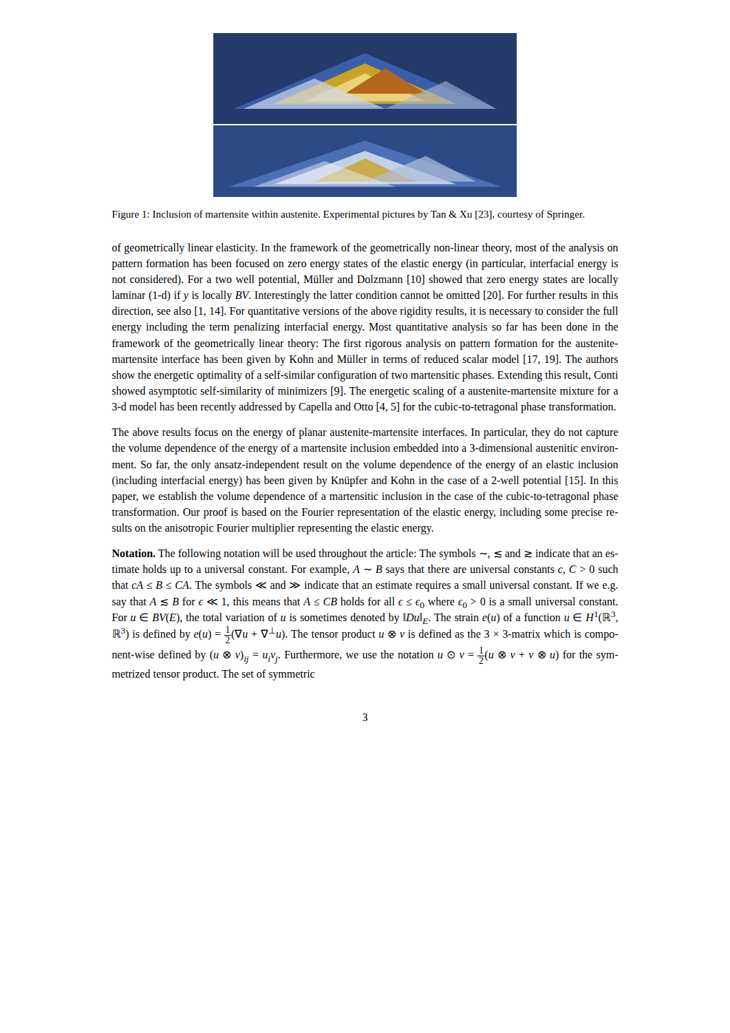Figure 1: Inclusion of martensite within austenite. Experimental pictures by Tan & Xu [23], courtesy of Springer.
of geometrically linear elasticity. In the framework of the geometrically non-linear theory, most of the analysis on pattern formation has been focused on zero energy states of the elastic energy (in particular, interfacial energy is not considered). For a two well potential, Müller and Dolzmann [10] showed that zero energy states are locally laminar (1-d) if y is locally BV. Interestingly the latter condition cannot be omitted [20]. For further results in this direction, see also [1, 14]. For quantitative versions of the above rigidity results, it is necessary to consider the full energy including the term penalizing interfacial energy. Most quantitative analysis so far has been done in the framework of the geometrically linear theory: The first rigorous analysis on pattern formation for the austenite-martensite interface has been given by Kohn and Müller in terms of reduced scalar model [17, 19]. The authors show the energetic optimality of a self-similar configuration of two martensitic phases. Extending this result, Conti showed asymptotic self-similarity of minimizers [9]. The energetic scaling of a austenite-martensite mixture for a 3-d model has been recently addressed by Capella and Otto [4, 5] for the cubic-to-tetragonal phase transformation.
The above results focus on the energy of planar austenite-martensite interfaces. In particular, they do not capture the volume dependence of the energy of a martensite inclusion embedded into a 3-dimensional austenitic environment. So far, the only ansatz-independent result on the volume dependence of the energy of an elastic inclusion (including interfacial energy) has been given by Knüpfer and Kohn in the case of a 2-well potential [15]. In this paper, we establish the volume dependence of a martensitic inclusion in the case of the cubic-to-tetragonal phase transformation. Our proof is based on the Fourier representation of the elastic energy, including some precise results on the anisotropic Fourier multiplier representing the elastic energy.
Notation. The following notation will be used throughout the article: The symbols ∼, ≲ and ≳ indicate that an estimate holds up to a universal constant. For example, A ∼ B says that there are universal constants c, C > 0 such that cA ≤ B ≤ CA. The symbols ≪ and ≫ indicate that an estimate requires a small universal constant. If we e.g. say that A ≲ B for ϵ ≪ 1, this means that A ≤ CB holds for all ϵ ≤ ϵ0 where ϵ0 > 0 is a small universal constant. For u ∈ BV(E), the total variation of u is sometimes denoted by ‖Du‖E. The strain e(u) of a function u ∈ H1(ℝ3, ℝ3) is defined by e(u) = 12(∇u + ∇⊥u). The tensor product u ⊗ v is defined as the 3 × 3-matrix which is component-wise defined by (u ⊗ v)ij = uivj. Furthermore, we use the notation u ⊙ v = 12(u ⊗ v + v ⊗ u) for the symmetrized tensor product. The set of symmetric
3